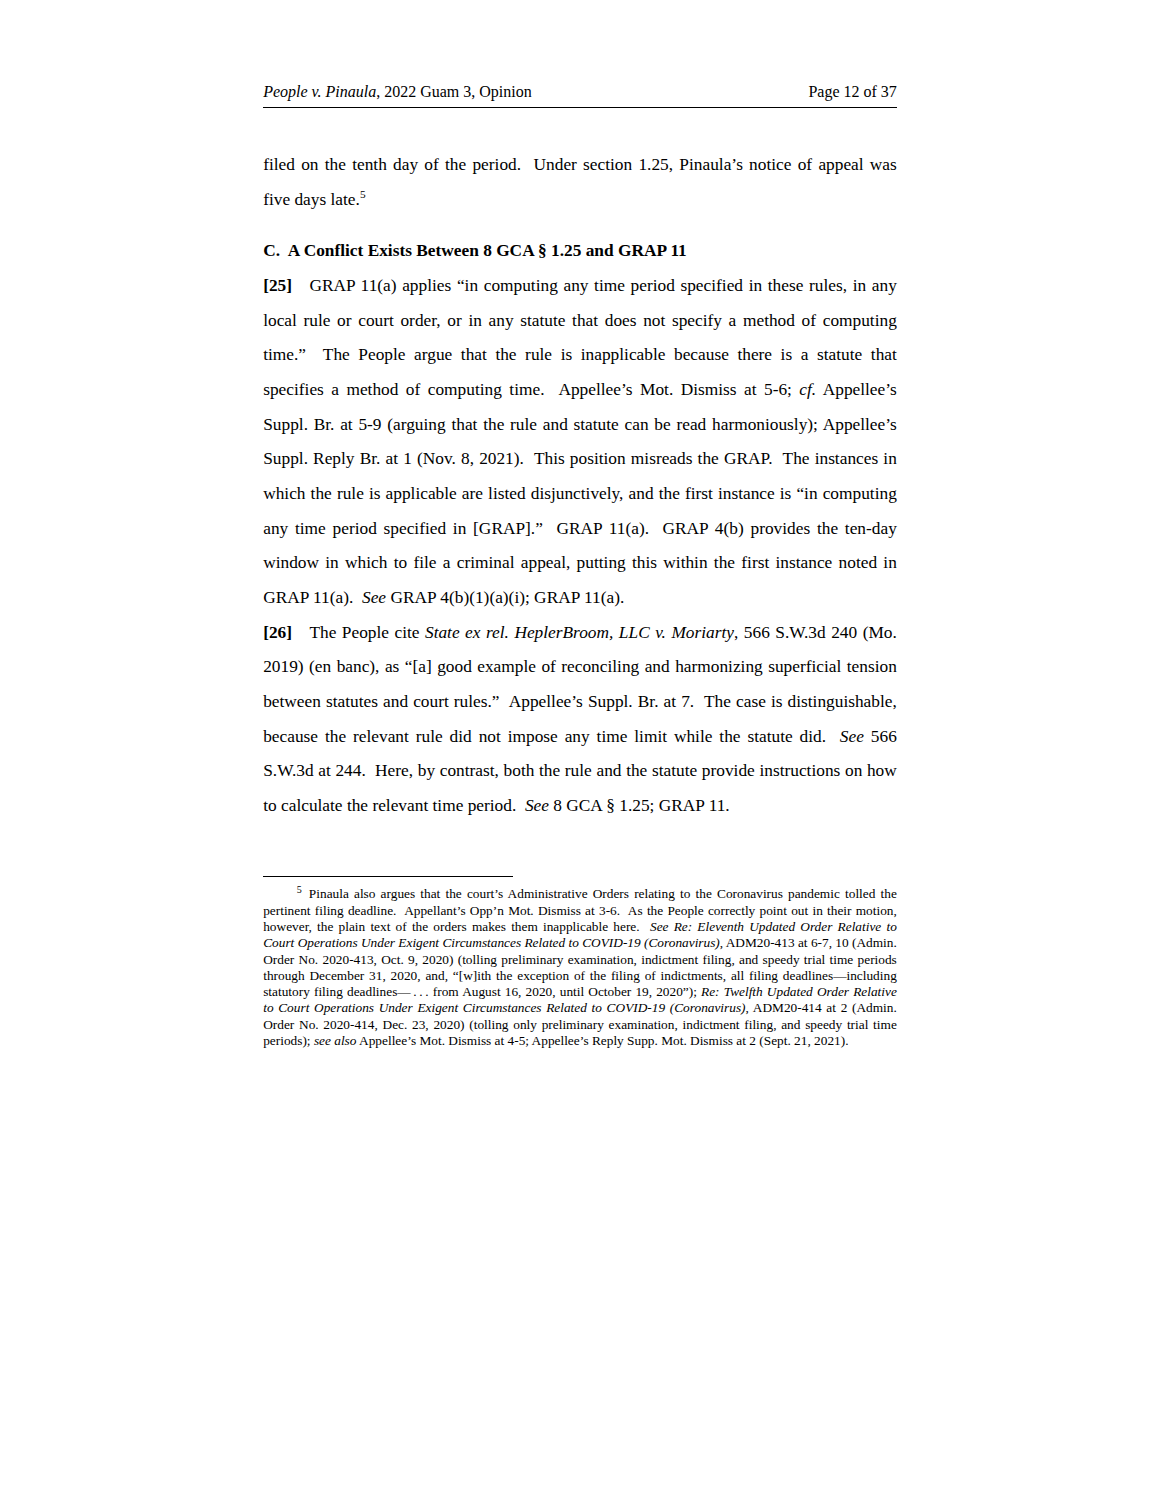People v. Pinaula, 2022 Guam 3, Opinion
Page 12 of 37
filed on the tenth day of the period. Under section 1.25, Pinaula’s notice of appeal was five days late.5
C. A Conflict Exists Between 8 GCA § 1.25 and GRAP 11
[25] GRAP 11(a) applies “in computing any time period specified in these rules, in any local rule or court order, or in any statute that does not specify a method of computing time.” The People argue that the rule is inapplicable because there is a statute that specifies a method of computing time. Appellee’s Mot. Dismiss at 5-6; cf. Appellee’s Suppl. Br. at 5-9 (arguing that the rule and statute can be read harmoniously); Appellee’s Suppl. Reply Br. at 1 (Nov. 8, 2021). This position misreads the GRAP. The instances in which the rule is applicable are listed disjunctively, and the first instance is “in computing any time period specified in [GRAP].” GRAP 11(a). GRAP 4(b) provides the ten-day window in which to file a criminal appeal, putting this within the first instance noted in GRAP 11(a). See GRAP 4(b)(1)(a)(i); GRAP 11(a).
[26] The People cite State ex rel. HeplerBroom, LLC v. Moriarty, 566 S.W.3d 240 (Mo. 2019) (en banc), as “[a] good example of reconciling and harmonizing superficial tension between statutes and court rules.” Appellee’s Suppl. Br. at 7. The case is distinguishable, because the relevant rule did not impose any time limit while the statute did. See 566 S.W.3d at 244. Here, by contrast, both the rule and the statute provide instructions on how to calculate the relevant time period. See 8 GCA § 1.25; GRAP 11.
5 Pinaula also argues that the court’s Administrative Orders relating to the Coronavirus pandemic tolled the pertinent filing deadline. Appellant’s Opp’n Mot. Dismiss at 3-6. As the People correctly point out in their motion, however, the plain text of the orders makes them inapplicable here. See Re: Eleventh Updated Order Relative to Court Operations Under Exigent Circumstances Related to COVID-19 (Coronavirus), ADM20-413 at 6-7, 10 (Admin. Order No. 2020-413, Oct. 9, 2020) (tolling preliminary examination, indictment filing, and speedy trial time periods through December 31, 2020, and, “[w]ith the exception of the filing of indictments, all filing deadlines—including statutory filing deadlines— . . . from August 16, 2020, until October 19, 2020”); Re: Twelfth Updated Order Relative to Court Operations Under Exigent Circumstances Related to COVID-19 (Coronavirus), ADM20-414 at 2 (Admin. Order No. 2020-414, Dec. 23, 2020) (tolling only preliminary examination, indictment filing, and speedy trial time periods); see also Appellee’s Mot. Dismiss at 4-5; Appellee’s Reply Supp. Mot. Dismiss at 2 (Sept. 21, 2021).